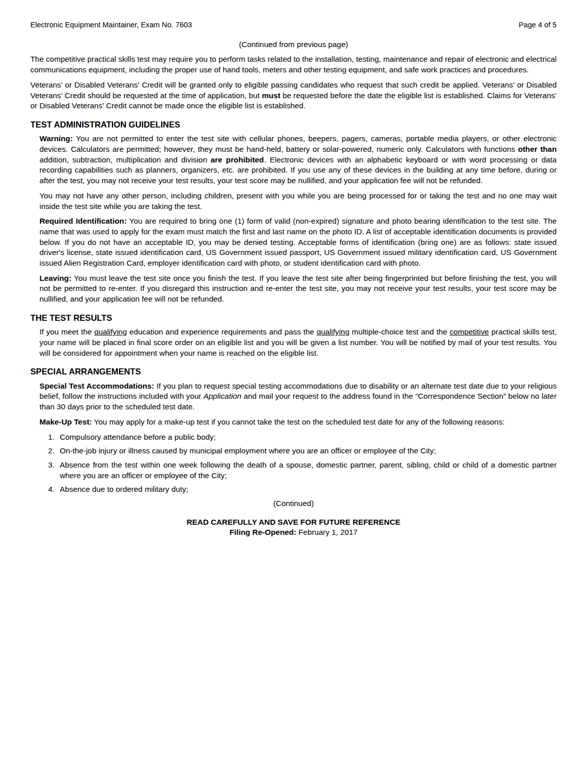Electronic Equipment Maintainer, Exam No. 7603
Page 4 of 5
(Continued from previous page)
The competitive practical skills test may require you to perform tasks related to the installation, testing, maintenance and repair of electronic and electrical communications equipment, including the proper use of hand tools, meters and other testing equipment, and safe work practices and procedures.
Veterans’ or Disabled Veterans’ Credit will be granted only to eligible passing candidates who request that such credit be applied. Veterans’ or Disabled Veterans’ Credit should be requested at the time of application, but must be requested before the date the eligible list is established. Claims for Veterans’ or Disabled Veterans’ Credit cannot be made once the eligible list is established.
TEST ADMINISTRATION GUIDELINES
Warning: You are not permitted to enter the test site with cellular phones, beepers, pagers, cameras, portable media players, or other electronic devices. Calculators are permitted; however, they must be hand-held, battery or solar-powered, numeric only. Calculators with functions other than addition, subtraction, multiplication and division are prohibited. Electronic devices with an alphabetic keyboard or with word processing or data recording capabilities such as planners, organizers, etc. are prohibited. If you use any of these devices in the building at any time before, during or after the test, you may not receive your test results, your test score may be nullified, and your application fee will not be refunded.
You may not have any other person, including children, present with you while you are being processed for or taking the test and no one may wait inside the test site while you are taking the test.
Required Identification: You are required to bring one (1) form of valid (non-expired) signature and photo bearing identification to the test site. The name that was used to apply for the exam must match the first and last name on the photo ID. A list of acceptable identification documents is provided below. If you do not have an acceptable ID, you may be denied testing. Acceptable forms of identification (bring one) are as follows: state issued driver's license, state issued identification card, US Government issued passport, US Government issued military identification card, US Government issued Alien Registration Card, employer identification card with photo, or student identification card with photo.
Leaving: You must leave the test site once you finish the test. If you leave the test site after being fingerprinted but before finishing the test, you will not be permitted to re-enter. If you disregard this instruction and re-enter the test site, you may not receive your test results, your test score may be nullified, and your application fee will not be refunded.
THE TEST RESULTS
If you meet the qualifying education and experience requirements and pass the qualifying multiple-choice test and the competitive practical skills test, your name will be placed in final score order on an eligible list and you will be given a list number. You will be notified by mail of your test results. You will be considered for appointment when your name is reached on the eligible list.
SPECIAL ARRANGEMENTS
Special Test Accommodations: If you plan to request special testing accommodations due to disability or an alternate test date due to your religious belief, follow the instructions included with your Application and mail your request to the address found in the “Correspondence Section” below no later than 30 days prior to the scheduled test date.
Make-Up Test: You may apply for a make-up test if you cannot take the test on the scheduled test date for any of the following reasons:
Compulsory attendance before a public body;
On-the-job injury or illness caused by municipal employment where you are an officer or employee of the City;
Absence from the test within one week following the death of a spouse, domestic partner, parent, sibling, child or child of a domestic partner where you are an officer or employee of the City;
Absence due to ordered military duty;
(Continued)
READ CAREFULLY AND SAVE FOR FUTURE REFERENCE
Filing Re-Opened: February 1, 2017